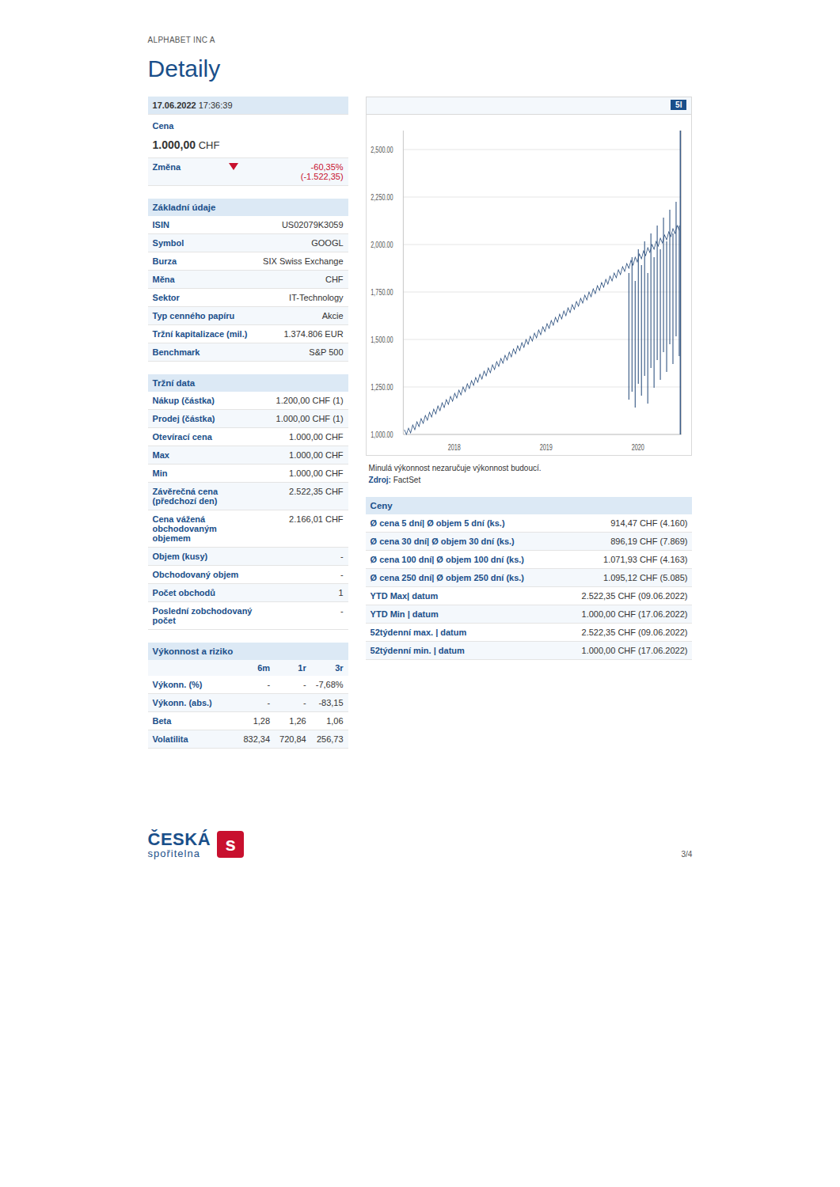ALPHABET INC A
Detaily
| 17.06.2022 17:36:39 |
| Cena |
| 1.000,00 CHF |
| Změna | | -60,35% (-1.522,35) |
| Základní údaje |
| --- |
| ISIN | US02079K3059 |
| Symbol | GOOGL |
| Burza | SIX Swiss Exchange |
| Měna | CHF |
| Sektor | IT-Technology |
| Typ cenného papíru | Akcie |
| Tržní kapitalizace (mil.) | 1.374.806 EUR |
| Benchmark | S&P 500 |
| Tržní data |
| --- |
| Nákup (částka) | 1.200,00 CHF (1) |
| Prodej (částka) | 1.000,00 CHF (1) |
| Otevírací cena | 1.000,00 CHF |
| Max | 1.000,00 CHF |
| Min | 1.000,00 CHF |
| Závěrečná cena (předchozí den) | 2.522,35 CHF |
| Cena vážená obchodovaným objemem | 2.166,01 CHF |
| Objem (kusy) | - |
| Obchodovaný objem | - |
| Počet obchodů | 1 |
| Poslední zobchodovaný počet | - |
| Výkonnost a riziko |
| --- |
| | 6m | 1r | 3r |
| Výkonn. (%) | - | - | -7,68% |
| Výkonn. (abs.) | - | - | -83,15 |
| Beta | 1,28 | 1,26 | 1,06 |
| Volatilita | 832,34 | 720,84 | 256,73 |
5l
2,500.00 2,250.00 2,000.00 1,750.00 1,500.00 1,250.00 1,000.00 2018 2019 2020
Minulá výkonnost nezaručuje výkonnost budoucí.
Zdroj: FactSet
| Ceny |
| --- |
| Ø cena 5 dní/ Ø objem 5 dní (ks.) | 914,47 CHF (4.160) |
| Ø cena 30 dní/ Ø objem 30 dní (ks.) | 896,19 CHF (7.869) |
| Ø cena 100 dní/ Ø objem 100 dní (ks.) | 1.071,93 CHF (4.163) |
| Ø cena 250 dní/ Ø objem 250 dní (ks.) | 1.095,12 CHF (5.085) |
| YTD Max/ datum | 2.522,35 CHF (09.06.2022) |
| YTD Min / datum | 1.000,00 CHF (17.06.2022) |
| 52týdenní max. / datum | 2.522,35 CHF (09.06.2022) |
| 52týdenní min. / datum | 1.000,00 CHF (17.06.2022) |
ČESKÁ
spořitelna
s
3/4